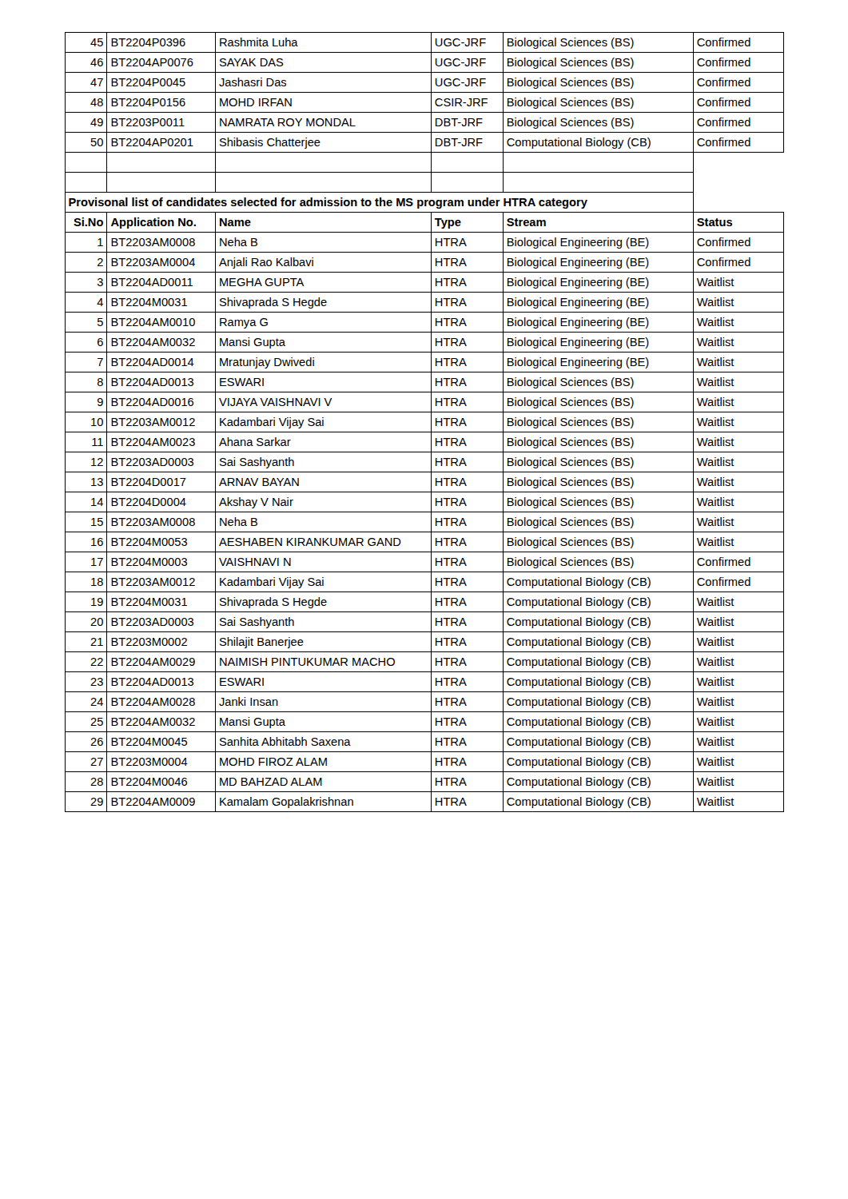| 45 | BT2204P0396 | Rashmita Luha | UGC-JRF | Biological Sciences (BS) | Confirmed |
| 46 | BT2204AP0076 | SAYAK DAS | UGC-JRF | Biological Sciences (BS) | Confirmed |
| 47 | BT2204P0045 | Jashasri Das | UGC-JRF | Biological Sciences (BS) | Confirmed |
| 48 | BT2204P0156 | MOHD IRFAN | CSIR-JRF | Biological Sciences (BS) | Confirmed |
| 49 | BT2203P0011 | NAMRATA ROY MONDAL | DBT-JRF | Biological Sciences (BS) | Confirmed |
| 50 | BT2204AP0201 | Shibasis Chatterjee | DBT-JRF | Computational Biology (CB) | Confirmed |
| Provisonal list of candidates selected for admission to the MS program under HTRA category | |
| Si.No | Application No. | Name | Type | Stream | Status |
| 1 | BT2203AM0008 | Neha B | HTRA | Biological Engineering (BE) | Confirmed |
| 2 | BT2203AM0004 | Anjali Rao Kalbavi | HTRA | Biological Engineering (BE) | Confirmed |
| 3 | BT2204AD0011 | MEGHA GUPTA | HTRA | Biological Engineering (BE) | Waitlist |
| 4 | BT2204M0031 | Shivaprada S Hegde | HTRA | Biological Engineering (BE) | Waitlist |
| 5 | BT2204AM0010 | Ramya G | HTRA | Biological Engineering (BE) | Waitlist |
| 6 | BT2204AM0032 | Mansi Gupta | HTRA | Biological Engineering (BE) | Waitlist |
| 7 | BT2204AD0014 | Mratunjay Dwivedi | HTRA | Biological Engineering (BE) | Waitlist |
| 8 | BT2204AD0013 | ESWARI | HTRA | Biological Sciences (BS) | Waitlist |
| 9 | BT2204AD0016 | VIJAYA VAISHNAVI V | HTRA | Biological Sciences (BS) | Waitlist |
| 10 | BT2203AM0012 | Kadambari Vijay Sai | HTRA | Biological Sciences (BS) | Waitlist |
| 11 | BT2204AM0023 | Ahana Sarkar | HTRA | Biological Sciences (BS) | Waitlist |
| 12 | BT2203AD0003 | Sai Sashyanth | HTRA | Biological Sciences (BS) | Waitlist |
| 13 | BT2204D0017 | ARNAV BAYAN | HTRA | Biological Sciences (BS) | Waitlist |
| 14 | BT2204D0004 | Akshay V Nair | HTRA | Biological Sciences (BS) | Waitlist |
| 15 | BT2203AM0008 | Neha B | HTRA | Biological Sciences (BS) | Waitlist |
| 16 | BT2204M0053 | AESHABEN KIRANKUMAR GAND | HTRA | Biological Sciences (BS) | Waitlist |
| 17 | BT2204M0003 | VAISHNAVI N | HTRA | Biological Sciences (BS) | Confirmed |
| 18 | BT2203AM0012 | Kadambari Vijay Sai | HTRA | Computational Biology (CB) | Confirmed |
| 19 | BT2204M0031 | Shivaprada S Hegde | HTRA | Computational Biology (CB) | Waitlist |
| 20 | BT2203AD0003 | Sai Sashyanth | HTRA | Computational Biology (CB) | Waitlist |
| 21 | BT2203M0002 | Shilajit Banerjee | HTRA | Computational Biology (CB) | Waitlist |
| 22 | BT2204AM0029 | NAIMISH PINTUKUMAR MACHO | HTRA | Computational Biology (CB) | Waitlist |
| 23 | BT2204AD0013 | ESWARI | HTRA | Computational Biology (CB) | Waitlist |
| 24 | BT2204AM0028 | Janki Insan | HTRA | Computational Biology (CB) | Waitlist |
| 25 | BT2204AM0032 | Mansi Gupta | HTRA | Computational Biology (CB) | Waitlist |
| 26 | BT2204M0045 | Sanhita Abhitabh Saxena | HTRA | Computational Biology (CB) | Waitlist |
| 27 | BT2203M0004 | MOHD FIROZ ALAM | HTRA | Computational Biology (CB) | Waitlist |
| 28 | BT2204M0046 | MD BAHZAD ALAM | HTRA | Computational Biology (CB) | Waitlist |
| 29 | BT2204AM0009 | Kamalam Gopalakrishnan | HTRA | Computational Biology (CB) | Waitlist |